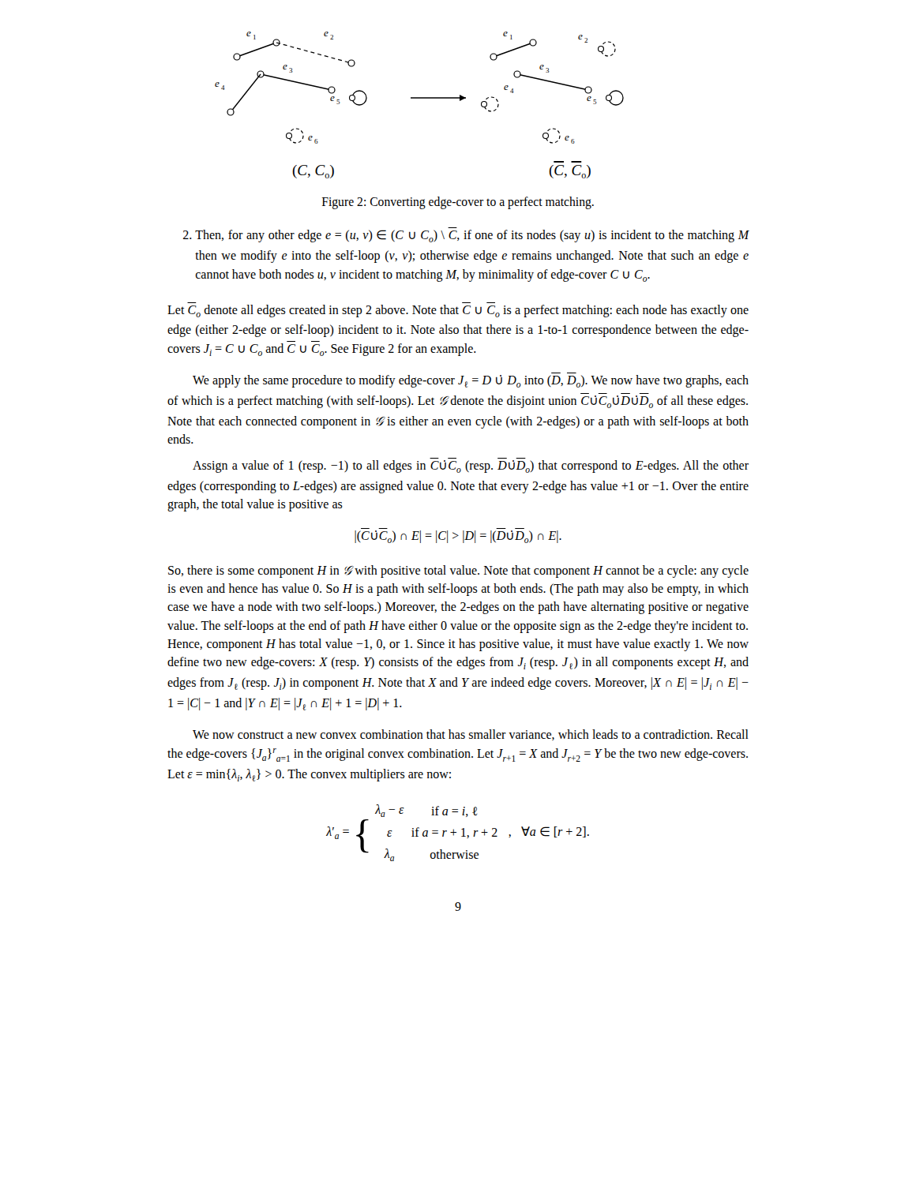e 1 e 2 e 3 e 4 e 5 e 6 e 1 e 2 e 3 e 4 e 5 e 6 (C, Co) (C, Co)
Figure 2: Converting edge-cover to a perfect matching.
Then, for any other edge e = (u, v) ∈ (C ∪ Co) \ C, if one of its nodes (say u) is incident to the matching M then we modify e into the self-loop (v, v); otherwise edge e remains unchanged. Note that such an edge e cannot have both nodes u, v incident to matching M, by minimality of edge-cover C ∪ Co.
Let Co denote all edges created in step 2 above. Note that C ∪ Co is a perfect matching: each node has exactly one edge (either 2-edge or self-loop) incident to it. Note also that there is a 1-to-1 correspondence between the edge-covers Ji = C ∪ Co and C ∪ Co. See Figure 2 for an example.
We apply the same procedure to modify edge-cover Jℓ = D ∪̇ Do into (D, Do). We now have two graphs, each of which is a perfect matching (with self-loops). Let 𝒢 denote the disjoint union C∪̇Co∪̇D∪̇Do of all these edges. Note that each connected component in 𝒢 is either an even cycle (with 2-edges) or a path with self-loops at both ends.
Assign a value of 1 (resp. −1) to all edges in C∪̇Co (resp. D∪̇Do) that correspond to E-edges. All the other edges (corresponding to L-edges) are assigned value 0. Note that every 2-edge has value +1 or −1. Over the entire graph, the total value is positive as
|(C∪̇Co) ∩ E| = |C| > |D| = |(D∪̇Do) ∩ E|.
So, there is some component H in 𝒢 with positive total value. Note that component H cannot be a cycle: any cycle is even and hence has value 0. So H is a path with self-loops at both ends. (The path may also be empty, in which case we have a node with two self-loops.) Moreover, the 2-edges on the path have alternating positive or negative value. The self-loops at the end of path H have either 0 value or the opposite sign as the 2-edge they're incident to. Hence, component H has total value −1, 0, or 1. Since it has positive value, it must have value exactly 1. We now define two new edge-covers: X (resp. Y) consists of the edges from Ji (resp. Jℓ) in all components except H, and edges from Jℓ (resp. Ji) in component H. Note that X and Y are indeed edge covers. Moreover, |X ∩ E| = |Ji ∩ E| − 1 = |C| − 1 and |Y ∩ E| = |Jℓ ∩ E| + 1 = |D| + 1.
We now construct a new convex combination that has smaller variance, which leads to a contradiction. Recall the edge-covers {Ja}ra=1 in the original convex combination. Let Jr+1 = X and Jr+2 = Y be the two new edge-covers. Let ε = min{λi, λℓ} > 0. The convex multipliers are now:
λ′a = {
| λ a − ε | if a = i , ℓ |
| ε | if a = r + 1, r + 2 |
| λ a | otherwise |
, ∀a ∈ [r + 2].
9